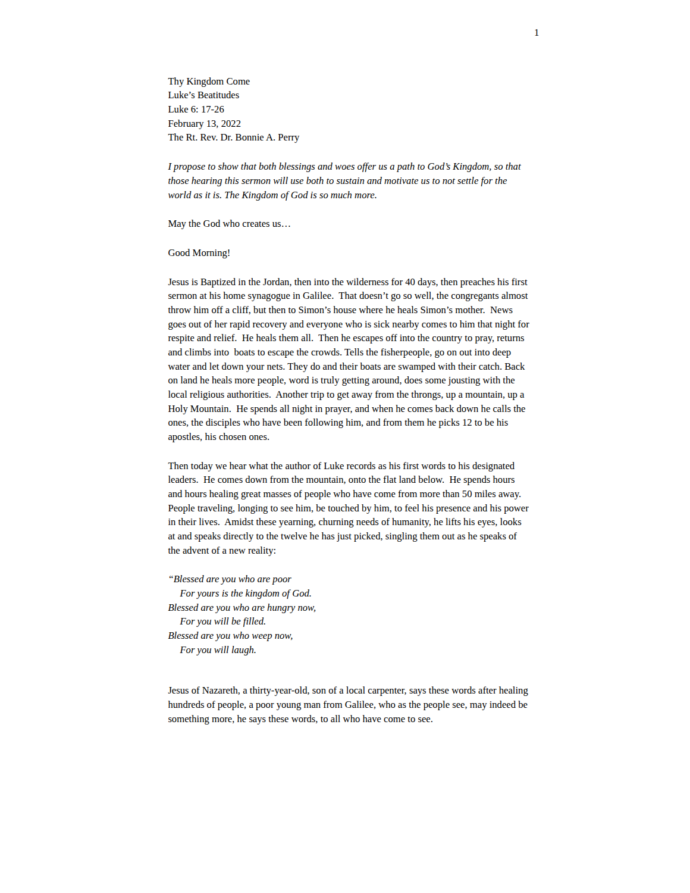1
Thy Kingdom Come
Luke’s Beatitudes
Luke 6: 17-26
February 13, 2022
The Rt. Rev. Dr. Bonnie A. Perry
I propose to show that both blessings and woes offer us a path to God’s Kingdom, so that those hearing this sermon will use both to sustain and motivate us to not settle for the world as it is. The Kingdom of God is so much more.
May the God who creates us…
Good Morning!
Jesus is Baptized in the Jordan, then into the wilderness for 40 days, then preaches his first sermon at his home synagogue in Galilee. That doesn’t go so well, the congregants almost throw him off a cliff, but then to Simon’s house where he heals Simon’s mother. News goes out of her rapid recovery and everyone who is sick nearby comes to him that night for respite and relief. He heals them all. Then he escapes off into the country to pray, returns and climbs into boats to escape the crowds. Tells the fisherpeople, go on out into deep water and let down your nets. They do and their boats are swamped with their catch. Back on land he heals more people, word is truly getting around, does some jousting with the local religious authorities. Another trip to get away from the throngs, up a mountain, up a Holy Mountain. He spends all night in prayer, and when he comes back down he calls the ones, the disciples who have been following him, and from them he picks 12 to be his apostles, his chosen ones.
Then today we hear what the author of Luke records as his first words to his designated leaders. He comes down from the mountain, onto the flat land below. He spends hours and hours healing great masses of people who have come from more than 50 miles away. People traveling, longing to see him, be touched by him, to feel his presence and his power in their lives. Amidst these yearning, churning needs of humanity, he lifts his eyes, looks at and speaks directly to the twelve he has just picked, singling them out as he speaks of the advent of a new reality:
“Blessed are you who are poor
For yours is the kingdom of God. Blessed are you who are hungry now,
For you will be filled. Blessed are you who weep now,
For you will laugh.
Jesus of Nazareth, a thirty-year-old, son of a local carpenter, says these words after healing hundreds of people, a poor young man from Galilee, who as the people see, may indeed be something more, he says these words, to all who have come to see.